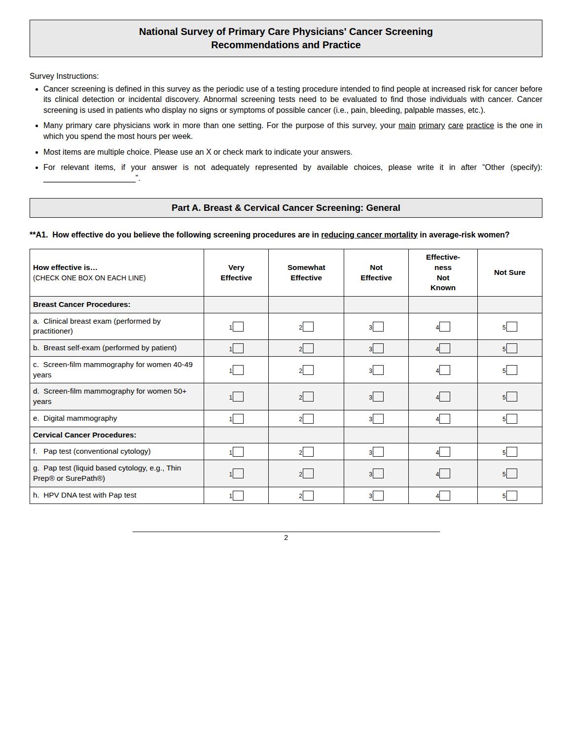National Survey of Primary Care Physicians' Cancer Screening
Recommendations and Practice
Survey Instructions:
Cancer screening is defined in this survey as the periodic use of a testing procedure intended to find people at increased risk for cancer before its clinical detection or incidental discovery. Abnormal screening tests need to be evaluated to find those individuals with cancer. Cancer screening is used in patients who display no signs or symptoms of possible cancer (i.e., pain, bleeding, palpable masses, etc.).
Many primary care physicians work in more than one setting. For the purpose of this survey, your main primary care practice is the one in which you spend the most hours per week.
Most items are multiple choice. Please use an X or check mark to indicate your answers.
For relevant items, if your answer is not adequately represented by available choices, please write it in after “Other (specify): _____________________”.
Part A. Breast & Cervical Cancer Screening: General
**A1. How effective do you believe the following screening procedures are in reducing cancer mortality in average-risk women?
| How effective is… (CHECK ONE BOX ON EACH LINE) | Very Effective | Somewhat Effective | Not Effective | Effective- ness Not Known | Not Sure |
| --- | --- | --- | --- | --- | --- |
| Breast Cancer Procedures: | | | | | |
| a. Clinical breast exam (performed by practitioner) | 1 | 2 | 3 | 4 | 5 |
| b. Breast self-exam (performed by patient) | 1 | 2 | 3 | 4 | 5 |
| c. Screen-film mammography for women 40-49 years | 1 | 2 | 3 | 4 | 5 |
| d. Screen-film mammography for women 50+ years | 1 | 2 | 3 | 4 | 5 |
| e. Digital mammography | 1 | 2 | 3 | 4 | 5 |
| Cervical Cancer Procedures: | | | | | |
| f. Pap test (conventional cytology) | 1 | 2 | 3 | 4 | 5 |
| g. Pap test (liquid based cytology, e.g., Thin Prep® or SurePath®) | 1 | 2 | 3 | 4 | 5 |
| h. HPV DNA test with Pap test | 1 | 2 | 3 | 4 | 5 |
_______________________________________________________________________________________
2